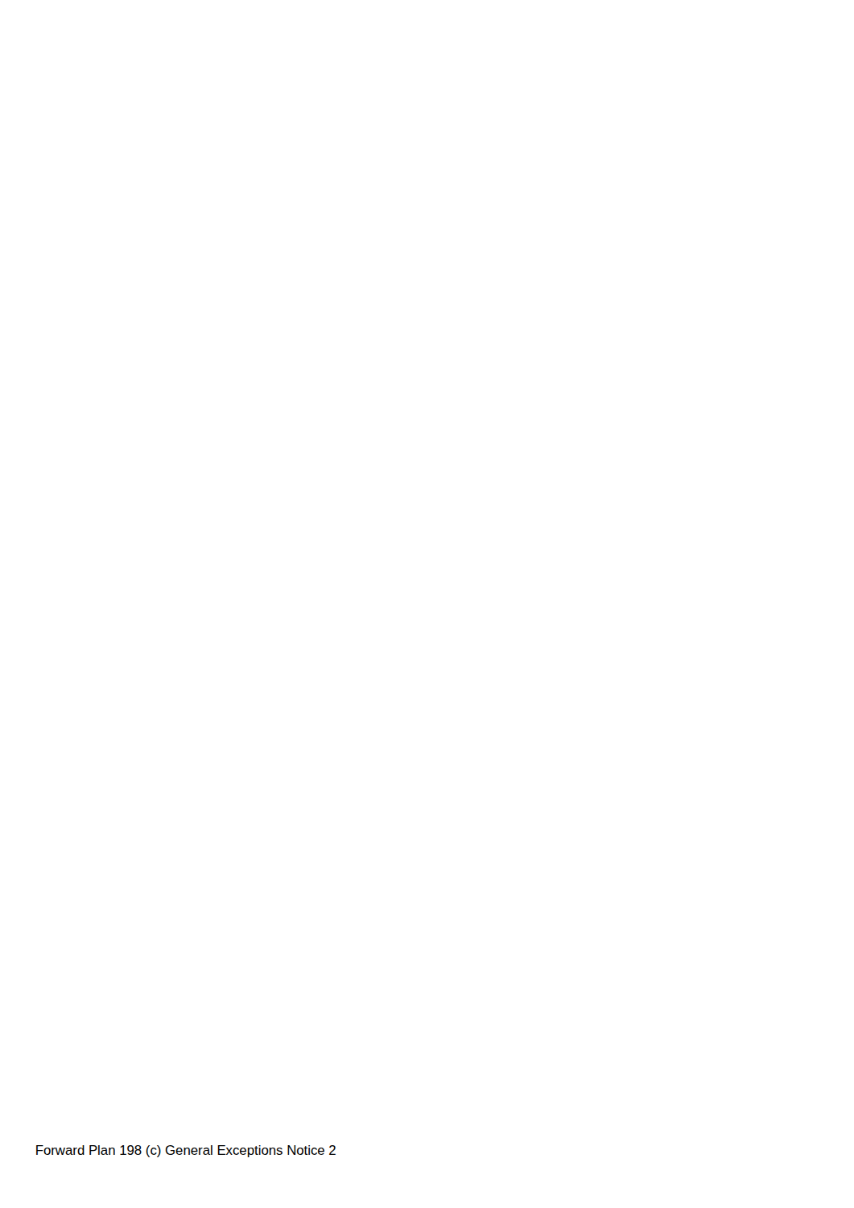Forward Plan 198 (c) General Exceptions Notice 2